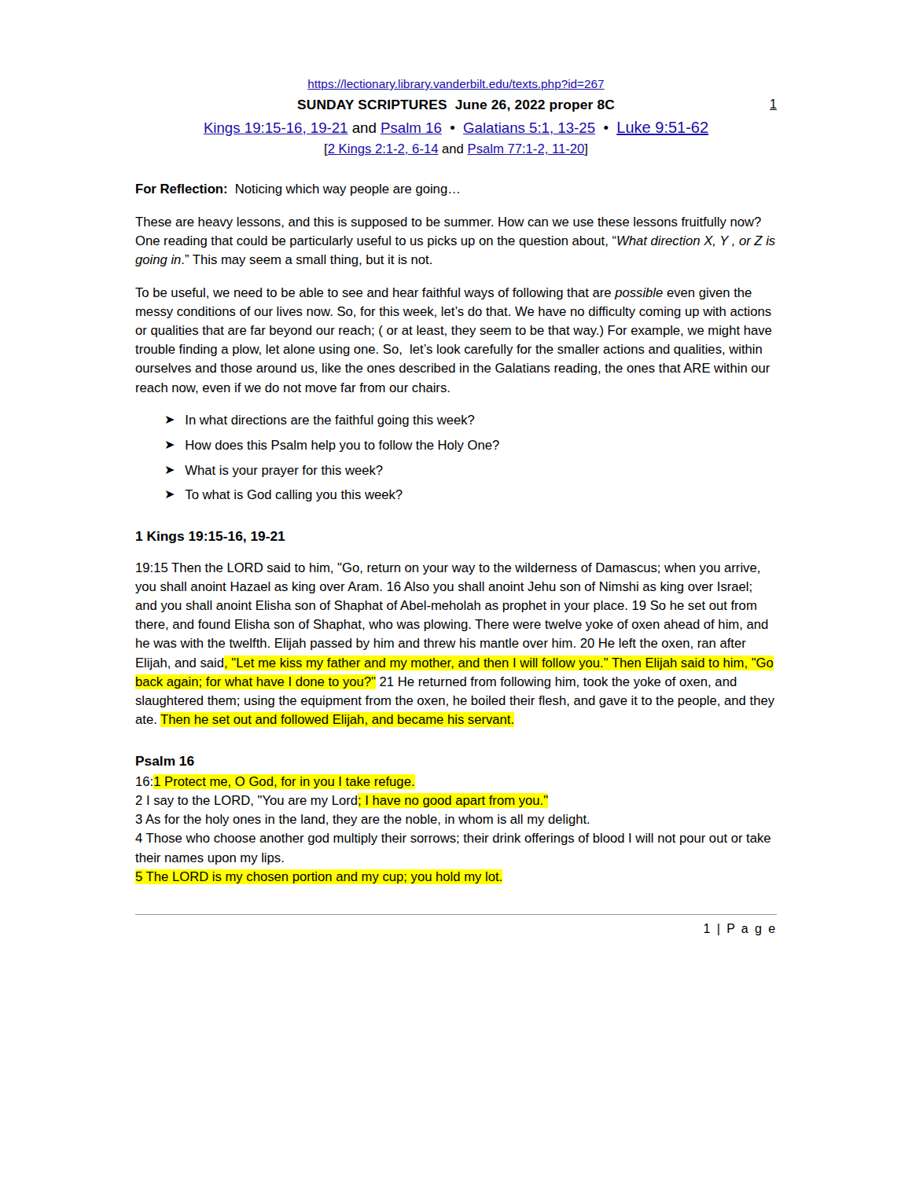https://lectionary.library.vanderbilt.edu/texts.php?id=267
SUNDAY SCRIPTURES June 26, 2022 proper 8C
1
Kings 19:15-16, 19-21 and Psalm 16 • Galatians 5:1, 13-25 • Luke 9:51-62
[2 Kings 2:1-2, 6-14 and Psalm 77:1-2, 11-20]
For Reflection: Noticing which way people are going…
These are heavy lessons, and this is supposed to be summer. How can we use these lessons fruitfully now? One reading that could be particularly useful to us picks up on the question about, “What direction X, Y , or Z is going in.” This may seem a small thing, but it is not.
To be useful, we need to be able to see and hear faithful ways of following that are possible even given the messy conditions of our lives now. So, for this week, let’s do that. We have no difficulty coming up with actions or qualities that are far beyond our reach; ( or at least, they seem to be that way.) For example, we might have trouble finding a plow, let alone using one. So, let’s look carefully for the smaller actions and qualities, within ourselves and those around us, like the ones described in the Galatians reading, the ones that ARE within our reach now, even if we do not move far from our chairs.
In what directions are the faithful going this week?
How does this Psalm help you to follow the Holy One?
What is your prayer for this week?
To what is God calling you this week?
1 Kings 19:15-16, 19-21
19:15 Then the LORD said to him, "Go, return on your way to the wilderness of Damascus; when you arrive, you shall anoint Hazael as king over Aram. 16 Also you shall anoint Jehu son of Nimshi as king over Israel; and you shall anoint Elisha son of Shaphat of Abel-meholah as prophet in your place. 19 So he set out from there, and found Elisha son of Shaphat, who was plowing. There were twelve yoke of oxen ahead of him, and he was with the twelfth. Elijah passed by him and threw his mantle over him. 20 He left the oxen, ran after Elijah, and said, "Let me kiss my father and my mother, and then I will follow you." Then Elijah said to him, "Go back again; for what have I done to you?" 21 He returned from following him, took the yoke of oxen, and slaughtered them; using the equipment from the oxen, he boiled their flesh, and gave it to the people, and they ate. Then he set out and followed Elijah, and became his servant.
Psalm 16
16:1 Protect me, O God, for in you I take refuge.
2 I say to the LORD, "You are my Lord; I have no good apart from you."
3 As for the holy ones in the land, they are the noble, in whom is all my delight.
4 Those who choose another god multiply their sorrows; their drink offerings of blood I will not pour out or take their names upon my lips.
5 The LORD is my chosen portion and my cup; you hold my lot.
1 | P a g e